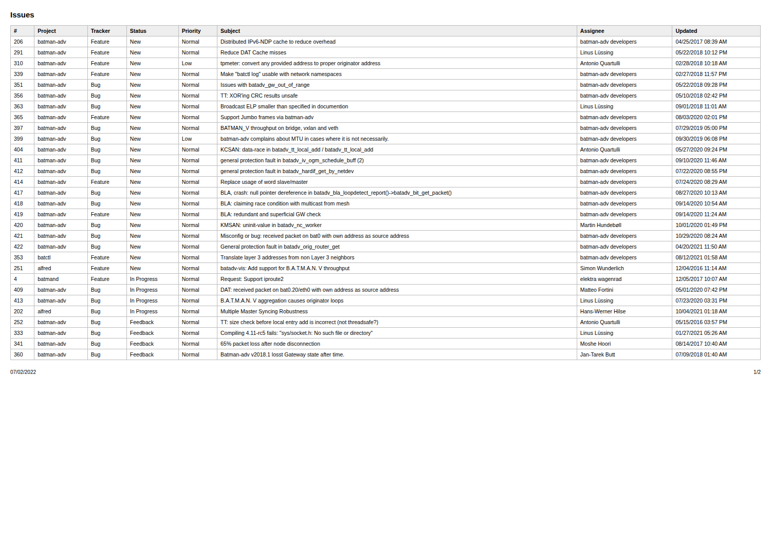Issues
| # | Project | Tracker | Status | Priority | Subject | Assignee | Updated |
| --- | --- | --- | --- | --- | --- | --- | --- |
| 206 | batman-adv | Feature | New | Normal | Distributed IPv6-NDP cache to reduce overhead | batman-adv developers | 04/25/2017 08:39 AM |
| 291 | batman-adv | Feature | New | Normal | Reduce DAT Cache misses | Linus Lüssing | 05/22/2018 10:12 PM |
| 310 | batman-adv | Feature | New | Low | tpmeter: convert any provided address to proper originator address | Antonio Quartulli | 02/28/2018 10:18 AM |
| 339 | batman-adv | Feature | New | Normal | Make "batctl log" usable with network namespaces | batman-adv developers | 02/27/2018 11:57 PM |
| 351 | batman-adv | Bug | New | Normal | Issues with batadv_gw_out_of_range | batman-adv developers | 05/22/2018 09:28 PM |
| 356 | batman-adv | Bug | New | Normal | TT: XOR'ing CRC results unsafe | batman-adv developers | 05/10/2018 02:42 PM |
| 363 | batman-adv | Bug | New | Normal | Broadcast ELP smaller than specified in documention | Linus Lüssing | 09/01/2018 11:01 AM |
| 365 | batman-adv | Feature | New | Normal | Support Jumbo frames via batman-adv | batman-adv developers | 08/03/2020 02:01 PM |
| 397 | batman-adv | Bug | New | Normal | BATMAN_V throughput on bridge, vxlan and veth | batman-adv developers | 07/29/2019 05:00 PM |
| 399 | batman-adv | Bug | New | Low | batman-adv complains about MTU in cases where it is not necessarily. | batman-adv developers | 09/30/2019 06:08 PM |
| 404 | batman-adv | Bug | New | Normal | KCSAN: data-race in batadv_tt_local_add / batadv_tt_local_add | Antonio Quartulli | 05/27/2020 09:24 PM |
| 411 | batman-adv | Bug | New | Normal | general protection fault in batadv_iv_ogm_schedule_buff (2) | batman-adv developers | 09/10/2020 11:46 AM |
| 412 | batman-adv | Bug | New | Normal | general protection fault in batadv_hardif_get_by_netdev | batman-adv developers | 07/22/2020 08:55 PM |
| 414 | batman-adv | Feature | New | Normal | Replace usage of word slave/master | batman-adv developers | 07/24/2020 08:29 AM |
| 417 | batman-adv | Bug | New | Normal | BLA, crash: null pointer dereference in batadv_bla_loopdetect_report()->batadv_bit_get_packet() | batman-adv developers | 08/27/2020 10:13 AM |
| 418 | batman-adv | Bug | New | Normal | BLA: claiming race condition with multicast from mesh | batman-adv developers | 09/14/2020 10:54 AM |
| 419 | batman-adv | Feature | New | Normal | BLA: redundant and superficial GW check | batman-adv developers | 09/14/2020 11:24 AM |
| 420 | batman-adv | Bug | New | Normal | KMSAN: uninit-value in batadv_nc_worker | Martin Hundebøll | 10/01/2020 01:49 PM |
| 421 | batman-adv | Bug | New | Normal | Misconfig or bug: received packet on bat0 with own address as source address | batman-adv developers | 10/29/2020 08:24 AM |
| 422 | batman-adv | Bug | New | Normal | General protection fault in batadv_orig_router_get | batman-adv developers | 04/20/2021 11:50 AM |
| 353 | batctl | Feature | New | Normal | Translate layer 3 addresses from non Layer 3 neighbors | batman-adv developers | 08/12/2021 01:58 AM |
| 251 | alfred | Feature | New | Normal | batadv-vis: Add support for B.A.T.M.A.N. V throughput | Simon Wunderlich | 12/04/2016 11:14 AM |
| 4 | batmand | Feature | In Progress | Normal | Request: Support iproute2 | elektra wagenrad | 12/05/2017 10:07 AM |
| 409 | batman-adv | Bug | In Progress | Normal | DAT: received packet on bat0.20/eth0 with own address as source address | Matteo Fortini | 05/01/2020 07:42 PM |
| 413 | batman-adv | Bug | In Progress | Normal | B.A.T.M.A.N. V aggregation causes originator loops | Linus Lüssing | 07/23/2020 03:31 PM |
| 202 | alfred | Bug | In Progress | Normal | Multiple Master Syncing Robustness | Hans-Werner Hilse | 10/04/2021 01:18 AM |
| 252 | batman-adv | Bug | Feedback | Normal | TT: size check before local entry add is incorrect (not threadsafe?) | Antonio Quartulli | 05/15/2016 03:57 PM |
| 333 | batman-adv | Bug | Feedback | Normal | Compiling 4.11-rc5 fails: "sys/socket.h: No such file or directory" | Linus Lüssing | 01/27/2021 05:26 AM |
| 341 | batman-adv | Bug | Feedback | Normal | 65% packet loss after node disconnection | Moshe Hoori | 08/14/2017 10:40 AM |
| 360 | batman-adv | Bug | Feedback | Normal | Batman-adv v2018.1 losst Gateway state after time. | Jan-Tarek Butt | 07/09/2018 01:40 AM |
07/02/2022 1/2